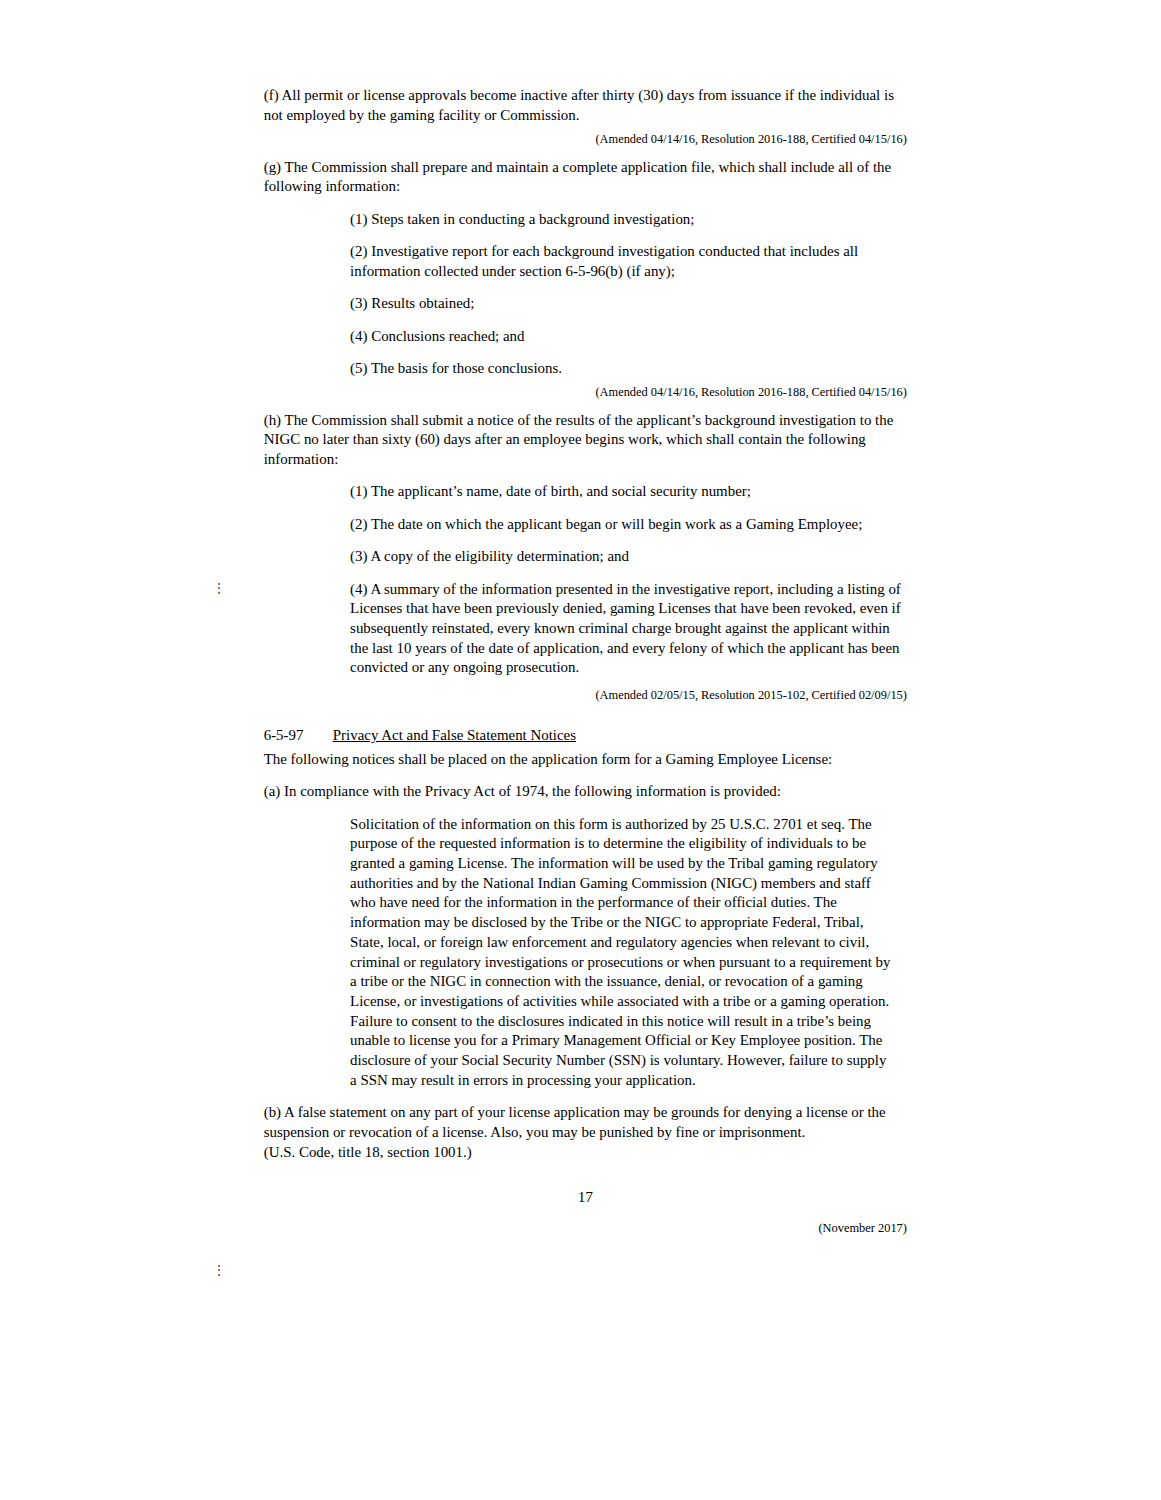⋮ ⋮
(f) All permit or license approvals become inactive after thirty (30) days from issuance if the individual is not employed by the gaming facility or Commission.
(Amended 04/14/16, Resolution 2016-188, Certified 04/15/16)
(g) The Commission shall prepare and maintain a complete application file, which shall include all of the following information:
(1) Steps taken in conducting a background investigation;
(2) Investigative report for each background investigation conducted that includes all information collected under section 6-5-96(b) (if any);
(3) Results obtained;
(4) Conclusions reached; and
(5) The basis for those conclusions.
(Amended 04/14/16, Resolution 2016-188, Certified 04/15/16)
(h) The Commission shall submit a notice of the results of the applicant’s background investigation to the NIGC no later than sixty (60) days after an employee begins work, which shall contain the following information:
(1) The applicant’s name, date of birth, and social security number;
(2) The date on which the applicant began or will begin work as a Gaming Employee;
(3) A copy of the eligibility determination; and
(4) A summary of the information presented in the investigative report, including a listing of Licenses that have been previously denied, gaming Licenses that have been revoked, even if subsequently reinstated, every known criminal charge brought against the applicant within the last 10 years of the date of application, and every felony of which the applicant has been convicted or any ongoing prosecution.
(Amended 02/05/15, Resolution 2015-102, Certified 02/09/15)
6-5-97 Privacy Act and False Statement Notices
The following notices shall be placed on the application form for a Gaming Employee License:
(a) In compliance with the Privacy Act of 1974, the following information is provided:
Solicitation of the information on this form is authorized by 25 U.S.C. 2701 et seq. The purpose of the requested information is to determine the eligibility of individuals to be granted a gaming License. The information will be used by the Tribal gaming regulatory authorities and by the National Indian Gaming Commission (NIGC) members and staff who have need for the information in the performance of their official duties. The information may be disclosed by the Tribe or the NIGC to appropriate Federal, Tribal, State, local, or foreign law enforcement and regulatory agencies when relevant to civil, criminal or regulatory investigations or prosecutions or when pursuant to a requirement by a tribe or the NIGC in connection with the issuance, denial, or revocation of a gaming License, or investigations of activities while associated with a tribe or a gaming operation. Failure to consent to the disclosures indicated in this notice will result in a tribe’s being unable to license you for a Primary Management Official or Key Employee position. The disclosure of your Social Security Number (SSN) is voluntary. However, failure to supply a SSN may result in errors in processing your application.
(b) A false statement on any part of your license application may be grounds for denying a license or the suspension or revocation of a license. Also, you may be punished by fine or imprisonment.
(U.S. Code, title 18, section 1001.)
17
(November 2017)